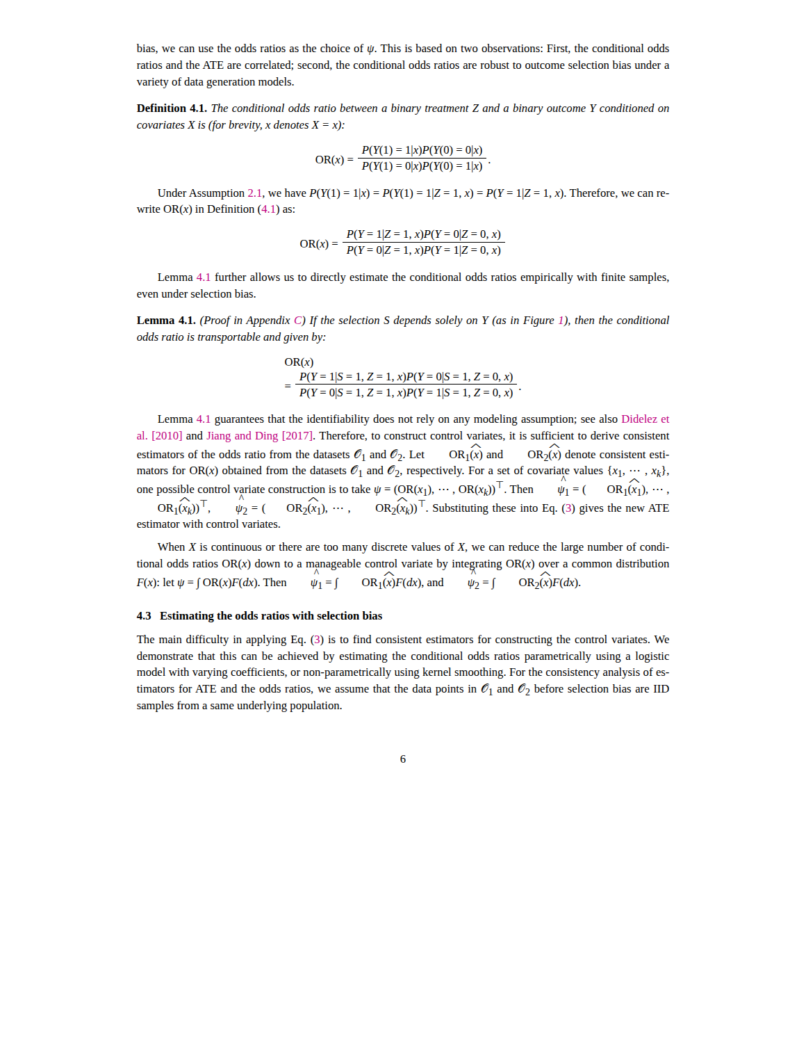bias, we can use the odds ratios as the choice of ψ. This is based on two observations: First, the conditional odds ratios and the ATE are correlated; second, the conditional odds ratios are robust to outcome selection bias under a variety of data generation models.
Definition 4.1. The conditional odds ratio between a binary treatment Z and a binary outcome Y conditioned on covariates X is (for brevity, x denotes X = x):
OR(x) = P(Y(1) = 1|x)P(Y(0) = 0|x) P(Y(1) = 0|x)P(Y(0) = 1|x) .
Under Assumption 2.1, we have P(Y(1) = 1|x) = P(Y(1) = 1|Z = 1, x) = P(Y = 1|Z = 1, x). Therefore, we can rewrite OR(x) in Definition (4.1) as:
OR(x) = P(Y = 1|Z = 1, x)P(Y = 0|Z = 0, x) P(Y = 0|Z = 1, x)P(Y = 1|Z = 0, x)
Lemma 4.1 further allows us to directly estimate the conditional odds ratios empirically with finite samples, even under selection bias.
Lemma 4.1. (Proof in Appendix C) If the selection S depends solely on Y (as in Figure 1), then the conditional odds ratio is transportable and given by:
OR(x)
= P(Y = 1|S = 1, Z = 1, x)P(Y = 0|S = 1, Z = 0, x) P(Y = 0|S = 1, Z = 1, x)P(Y = 1|S = 1, Z = 0, x) .
Lemma 4.1 guarantees that the identifiability does not rely on any modeling assumption; see also Didelez et al. [2010] and Jiang and Ding [2017]. Therefore, to construct control variates, it is sufficient to derive consistent estimators of the odds ratio from the datasets 𝒪1 and 𝒪2. Let ^OR1(x) and ^OR2(x) denote consistent estimators for OR(x) obtained from the datasets 𝒪1 and 𝒪2, respectively. For a set of covariate values {x1, ⋯ , xk}, one possible control variate construction is to take ψ = (OR(x1), ⋯ , OR(xk))⊤. Then ^ψ1 = (^OR1(x1), ⋯ , ^OR1(xk))⊤, ^ψ2 = (^OR2(x1), ⋯ , ^OR2(xk))⊤. Substituting these into Eq. (3) gives the new ATE estimator with control variates.
When X is continuous or there are too many discrete values of X, we can reduce the large number of conditional odds ratios OR(x) down to a manageable control variate by integrating OR(x) over a common distribution F(x): let ψ = ∫ OR(x)F(dx). Then ^ψ1 = ∫ ^OR1(x)F(dx), and ^ψ2 = ∫ ^OR2(x)F(dx).
4.3 Estimating the odds ratios with selection bias
The main difficulty in applying Eq. (3) is to find consistent estimators for constructing the control variates. We demonstrate that this can be achieved by estimating the conditional odds ratios parametrically using a logistic model with varying coefficients, or non-parametrically using kernel smoothing. For the consistency analysis of estimators for ATE and the odds ratios, we assume that the data points in 𝒪1 and 𝒪2 before selection bias are IID samples from a same underlying population.
6